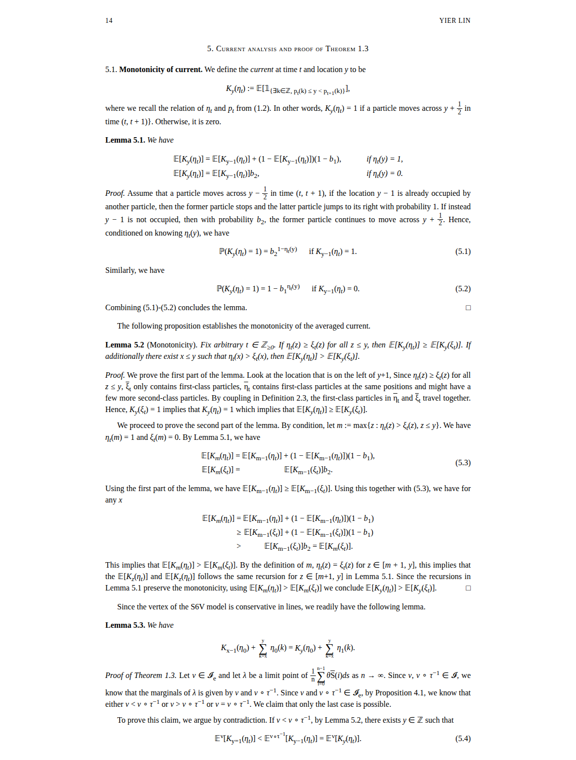14 Yier Lin
5. Current analysis and proof of Theorem 1.3
5.1. Monotonicity of current. We define the current at time t and location y to be
Ky(ηt) := 𝔼[𝟙{∃k∈ℤ, pt(k) ≤ y < pt+1(k)}],
where we recall the relation of ηt and pt from (1.2). In other words, Ky(ηt) = 1 if a particle moves across y + 12 in time (t, t + 1)}. Otherwise, it is zero.
Lemma 5.1. We have
𝔼[Ky(ηt)] = 𝔼[Ky−1(ηt)] + (1 − 𝔼[Ky−1(ηt)])(1 − b1), if ηt(y) = 1, 𝔼[Ky(ηt)] = 𝔼[Ky−1(ηt)]b2, if ηt(y) = 0.
Proof. Assume that a particle moves across y − 12 in time (t, t + 1), if the location y − 1 is already occupied by another particle, then the former particle stops and the latter particle jumps to its right with probability 1. If instead y − 1 is not occupied, then with probability b2, the former particle continues to move across y + 12. Hence, conditioned on knowing ηt(y), we have
ℙ(Ky(ηt) = 1) = b21−ηt(y) if Ky−1(ηt) = 1. (5.1)
Similarly, we have
ℙ(Ky(ηt) = 1) = 1 − b1ηt(y) if Ky−1(ηt) = 0. (5.2)
Combining (5.1)-(5.2) concludes the lemma. □
The following proposition establishes the monotonicity of the averaged current.
Lemma 5.2 (Monotonicity). Fix arbitrary t ∈ ℤ≥0. If ηt(z) ≥ ξt(z) for all z ≤ y, then 𝔼[Ky(ηt)] ≥ 𝔼[Ky(ξt)]. If additionally there exist x ≤ y such that ηt(x) > ξt(x), then 𝔼[Ky(ηt)] > 𝔼[Ky(ξt)].
Proof. We prove the first part of the lemma. Look at the location that is on the left of y+1, Since ηt(z) ≥ ξt(z) for all z ≤ y, ξt only contains first-class particles, ηt contains first-class particles at the same positions and might have a few more second-class particles. By coupling in Definition 2.3, the first-class particles in ηt and ξt travel together. Hence, Ky(ξt) = 1 implies that Ky(ηt) = 1 which implies that 𝔼[Ky(ηt)] ≥ 𝔼[Ky(ξt)].
We proceed to prove the second part of the lemma. By condition, let m := max{z : ηt(z) > ξt(z), z ≤ y}. We have ηt(m) = 1 and ξt(m) = 0. By Lemma 5.1, we have
𝔼[Km(ηt)] =𝔼[Km−1(ηt)] + (1 − 𝔼[Km−1(ηt)])(1 − b1), 𝔼[Km(ξt)] =𝔼[Km−1(ξt)]b2. (5.3)
Using the first part of the lemma, we have 𝔼[Km−1(ηt)] ≥ 𝔼[Km−1(ξt)]. Using this together with (5.3), we have for any x
𝔼[Km(ηt)] =𝔼[Km−1(ηt)] + (1 − 𝔼[Km−1(ηt)])(1 − b1) ≥𝔼[Km−1(ξt)] + (1 − 𝔼[Km−1(ξt)])(1 − b1) >𝔼[Km−1(ξt)]b2 = 𝔼[Km(ξt)].
This implies that 𝔼[Km(ηt)] > 𝔼[Km(ξt)]. By the definition of m, ηt(z) = ξt(z) for z ∈ [m + 1, y], this implies that the 𝔼[Kz(ηt)] and 𝔼[Kz(ηt)] follows the same recursion for z ∈ [m+1, y] in Lemma 5.1. Since the recursions in Lemma 5.1 preserve the monotonicity, using 𝔼[Km(ηt)] > 𝔼[Km(ξt)] we conclude 𝔼[Ky(ηt)] > 𝔼[Ky(ξt)]. □
Since the vertex of the S6V model is conservative in lines, we readily have the following lemma.
Lemma 5.3. We have
Kx−1(η0) + y∑k=x η0(k) = Ky(η0) + y∑k=x η1(k).
Proof of Theorem 1.3. Let ν ∈ 𝓘e and let λ be a limit point of 1 n n−1∑i=0 θS(i)ds as n → ∞. Since ν, ν ∘ τ−1 ∈ 𝓘, we know that the marginals of λ is given by ν and ν ∘ τ−1. Since ν and ν ∘ τ−1 ∈ 𝓘e, by Proposition 4.1, we know that either ν < ν ∘ τ−1 or ν > ν ∘ τ−1 or ν = ν ∘ τ−1. We claim that only the last case is possible.
To prove this claim, we argue by contradiction. If ν < ν ∘ τ−1, by Lemma 5.2, there exists y ∈ ℤ such that
𝔼ν[Ky=1(ηt)] < 𝔼ν∘τ−1[Ky−1(ηt)] = 𝔼ν[Ky(ηt)]. (5.4)